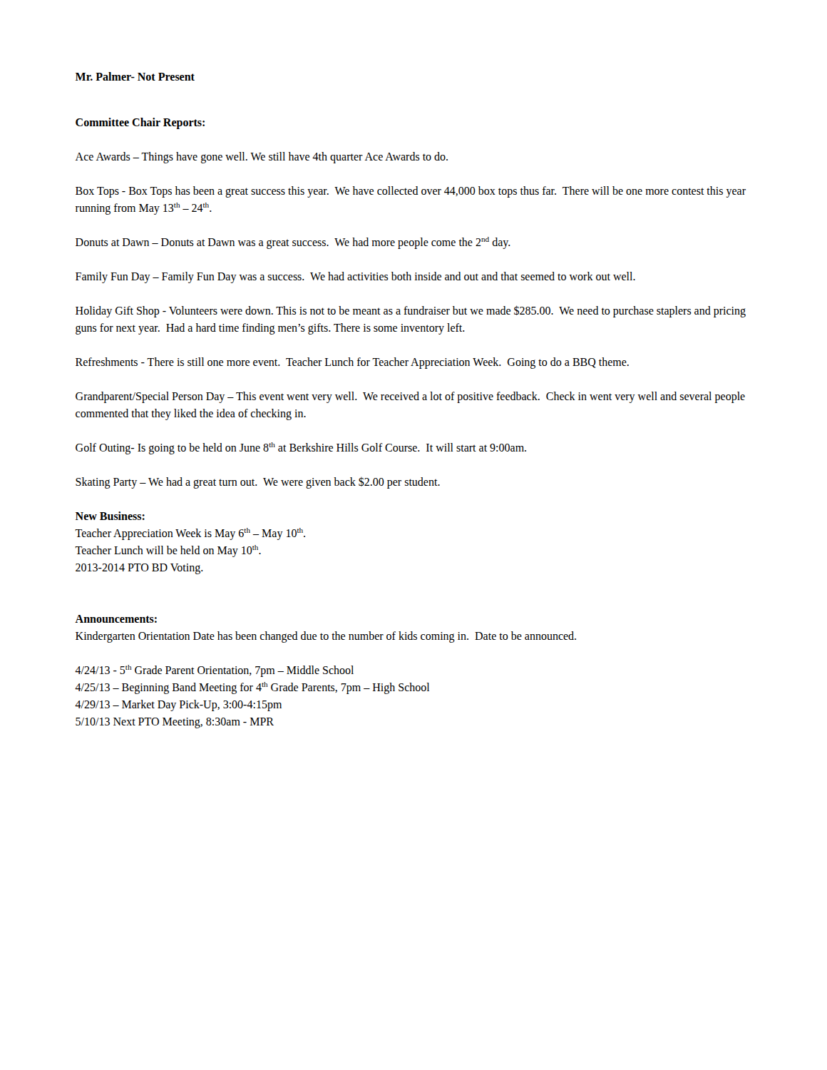Mr. Palmer- Not Present
Committee Chair Reports:
Ace Awards – Things have gone well. We still have 4th quarter Ace Awards to do.
Box Tops - Box Tops has been a great success this year. We have collected over 44,000 box tops thus far. There will be one more contest this year running from May 13th – 24th.
Donuts at Dawn – Donuts at Dawn was a great success. We had more people come the 2nd day.
Family Fun Day – Family Fun Day was a success. We had activities both inside and out and that seemed to work out well.
Holiday Gift Shop - Volunteers were down. This is not to be meant as a fundraiser but we made $285.00. We need to purchase staplers and pricing guns for next year. Had a hard time finding men’s gifts. There is some inventory left.
Refreshments - There is still one more event. Teacher Lunch for Teacher Appreciation Week. Going to do a BBQ theme.
Grandparent/Special Person Day – This event went very well. We received a lot of positive feedback. Check in went very well and several people commented that they liked the idea of checking in.
Golf Outing- Is going to be held on June 8th at Berkshire Hills Golf Course. It will start at 9:00am.
Skating Party – We had a great turn out. We were given back $2.00 per student.
New Business:
Teacher Appreciation Week is May 6th – May 10th.
Teacher Lunch will be held on May 10th.
2013-2014 PTO BD Voting.
Announcements:
Kindergarten Orientation Date has been changed due to the number of kids coming in. Date to be announced.
4/24/13 - 5th Grade Parent Orientation, 7pm – Middle School
4/25/13 – Beginning Band Meeting for 4th Grade Parents, 7pm – High School
4/29/13 – Market Day Pick-Up, 3:00-4:15pm
5/10/13 Next PTO Meeting, 8:30am - MPR